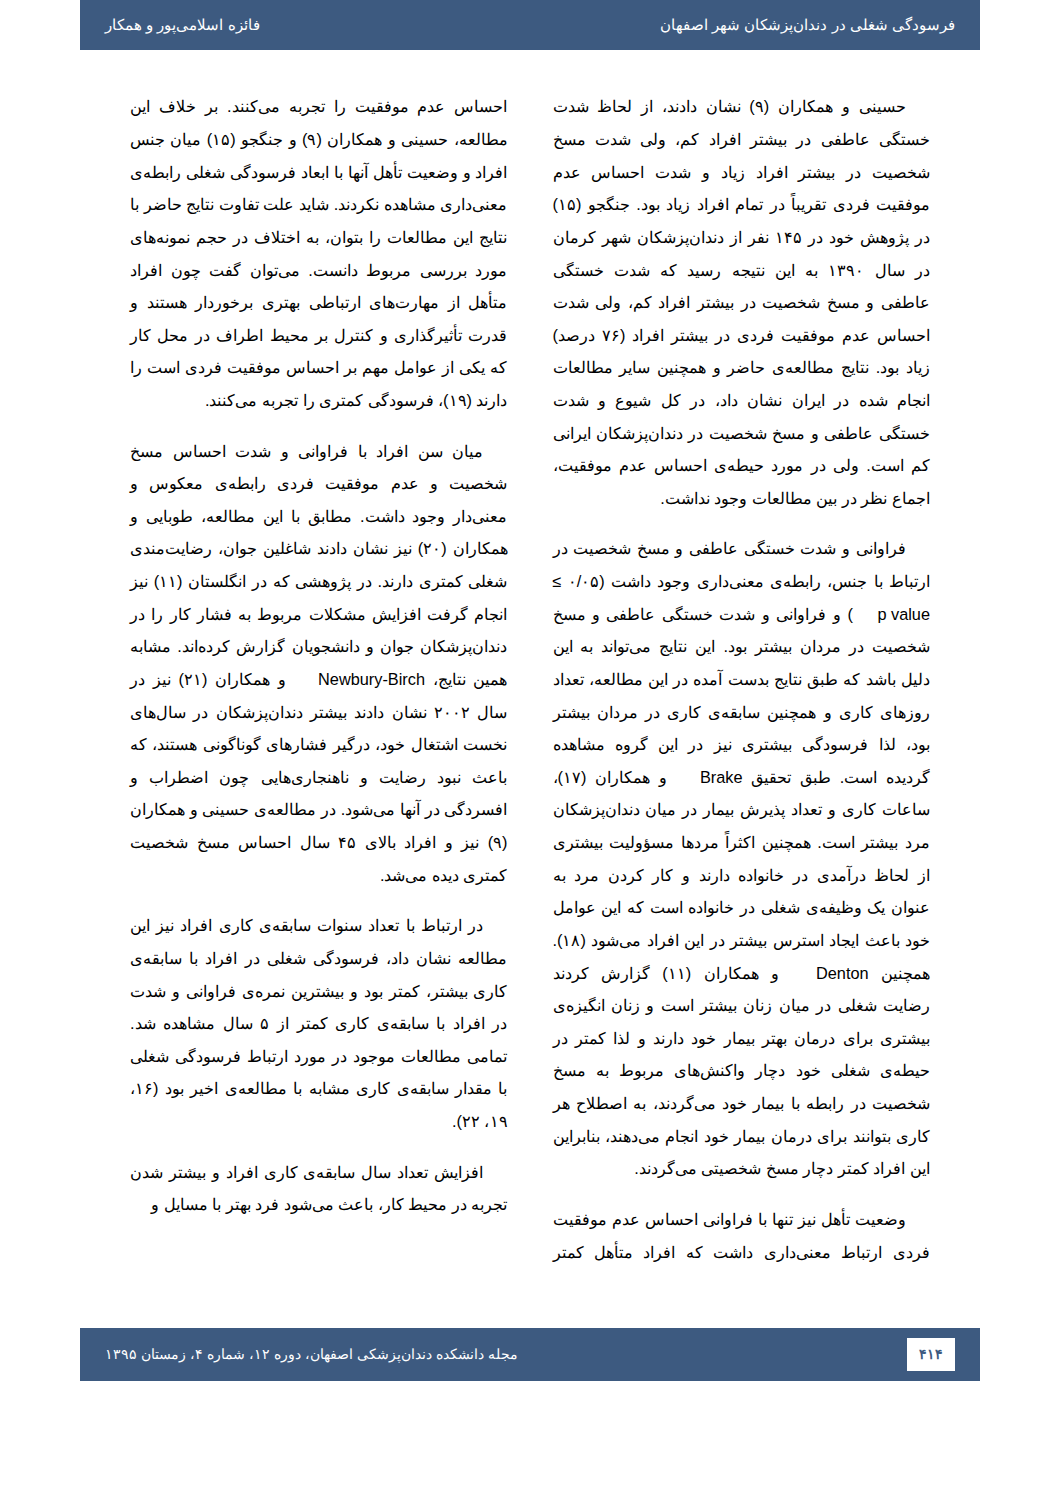فرسودگی شغلی در دندان‌پزشکان شهر اصفهان
فائزه اسلامی‌پور و همکار
حسینی و همکاران (۹) نشان دادند، از لحاظ شدت خستگی عاطفی در بیشتر افراد کم، ولی شدت مسخ شخصیت در بیشتر افراد زیاد و شدت احساس عدم موفقیت فردی تقریباً در تمام افراد زیاد بود. جنگجو (۱۵) در پژوهش خود در ۱۴۵ نفر از دندان‌پزشکان شهر کرمان در سال ۱۳۹۰ به این نتیجه رسید که شدت خستگی عاطفی و مسخ شخصیت در بیشتر افراد کم، ولی شدت احساس عدم موفقیت فردی در بیشتر افراد (۷۶ درصد) زیاد بود. نتایج مطالعه‌ی حاضر و همچنین سایر مطالعات انجام شده در ایران نشان داد، در کل شیوع و شدت خستگی عاطفی و مسخ شخصیت در دندان‌پزشکان ایرانی کم است. ولی در مورد حیطه‌ی احساس عدم موفقیت، اجماع نظر در بین مطالعات وجود نداشت.
فراوانی و شدت خستگی عاطفی و مسخ شخصیت در ارتباط با جنس، رابطه‌ی معنی‌داری وجود داشت (۰/۰۵ ≥ p value) و فراوانی و شدت خستگی عاطفی و مسخ شخصیت در مردان بیشتر بود. این نتایج می‌تواند به این دلیل باشد که طبق نتایج بدست آمده در این مطالعه، تعداد روزهای کاری و همچنین سابقه‌ی کاری در مردان بیشتر بود، لذا فرسودگی بیشتری نیز در این گروه مشاهده گردیده است. طبق تحقیق Brake و همکاران (۱۷)، ساعات کاری و تعداد پذیرش بیمار در میان دندان‌پزشکان مرد بیشتر است. همچنین اکثراً مردها مسؤولیت بیشتری از لحاظ درآمدی در خانواده دارند و کار کردن مرد به عنوان یک وظیفه‌ی شغلی در خانواده است که این عوامل خود باعث ایجاد استرس بیشتر در این افراد می‌شود (۱۸). همچنین Denton و همکاران (۱۱) گزارش کردند رضایت شغلی در میان زنان بیشتر است و زنان انگیزه‌ی بیشتری برای درمان بهتر بیمار خود دارند و لذا کمتر در حیطه‌ی شغلی خود دچار واکنش‌های مربوط به مسخ شخصیت در رابطه با بیمار خود می‌گردند، به اصطلاح هر کاری بتوانند برای درمان بیمار خود انجام می‌دهند، بنابراین این افراد کمتر دچار مسخ شخصیتی می‌گردند.
وضعیت تأهل نیز تنها با فراوانی احساس عدم موفقیت فردی ارتباط معنی‌داری داشت که افراد متأهل کمتر احساس عدم موفقیت را تجربه می‌کنند. بر خلاف این مطالعه، حسینی و همکاران (۹) و جنگجو (۱۵) میان جنس افراد و وضعیت تأهل آنها با ابعاد فرسودگی شغلی رابطه‌ی معنی‌داری مشاهده نکردند. شاید علت تفاوت نتایج حاضر با نتایج این مطالعات را بتوان، به اختلاف در حجم نمونه‌های مورد بررسی مربوط دانست. می‌توان گفت چون افراد متأهل از مهارت‌های ارتباطی بهتری برخوردار هستند و قدرت تأثیرگذاری و کنترل بر محیط اطراف در محل کار که یکی از عوامل مهم بر احساس موفقیت فردی است را دارند (۱۹)، فرسودگی کمتری را تجربه می‌کنند.
میان سن افراد با فراوانی و شدت احساس مسخ شخصیت و عدم موفقیت فردی رابطه‌ی معکوس و معنی‌دار وجود داشت. مطابق با این مطالعه، طوبایی و همکاران (۲۰) نیز نشان دادند شاغلین جوان، رضایت‌مندی شغلی کمتری دارند. در پژوهشی که در انگلستان (۱۱) نیز انجام گرفت افزایش مشکلات مربوط به فشار کار را در دندان‌پزشکان جوان و دانشجویان گزارش کرده‌اند. مشابه همین نتایج، Newbury-Birch و همکاران (۲۱) نیز در سال ۲۰۰۲ نشان دادند بیشتر دندان‌پزشکان در سال‌های نخست اشتغال خود، درگیر فشارهای گوناگونی هستند، که باعث نبود رضایت و ناهنجاری‌هایی چون اضطراب و افسردگی در آنها می‌شود. در مطالعه‌ی حسینی و همکاران (۹) نیز و افراد بالای ۴۵ سال احساس مسخ شخصیت کمتری دیده می‌شد.
در ارتباط با تعداد سنوات سابقه‌ی کاری افراد نیز این مطالعه نشان داد، فرسودگی شغلی در افراد با سابقه‌ی کاری بیشتر، کمتر بود و بیشترین نمره‌ی فراوانی و شدت در افراد با سابقه‌ی کاری کمتر از ۵ سال مشاهده شد. تمامی مطالعات موجود در مورد ارتباط فرسودگی شغلی با مقدار سابقه‌ی کاری مشابه با مطالعه‌ی اخیر بود (۱۶، ۱۹، ۲۲).
افزایش تعداد سال سابقه‌ی کاری افراد و بیشتر شدن تجربه در محیط کار، باعث می‌شود فرد بهتر با مسایل و
۴۱۴
مجله دانشکده دندان‌پزشکی اصفهان، دوره ۱۲، شماره ۴، زمستان ۱۳۹۵